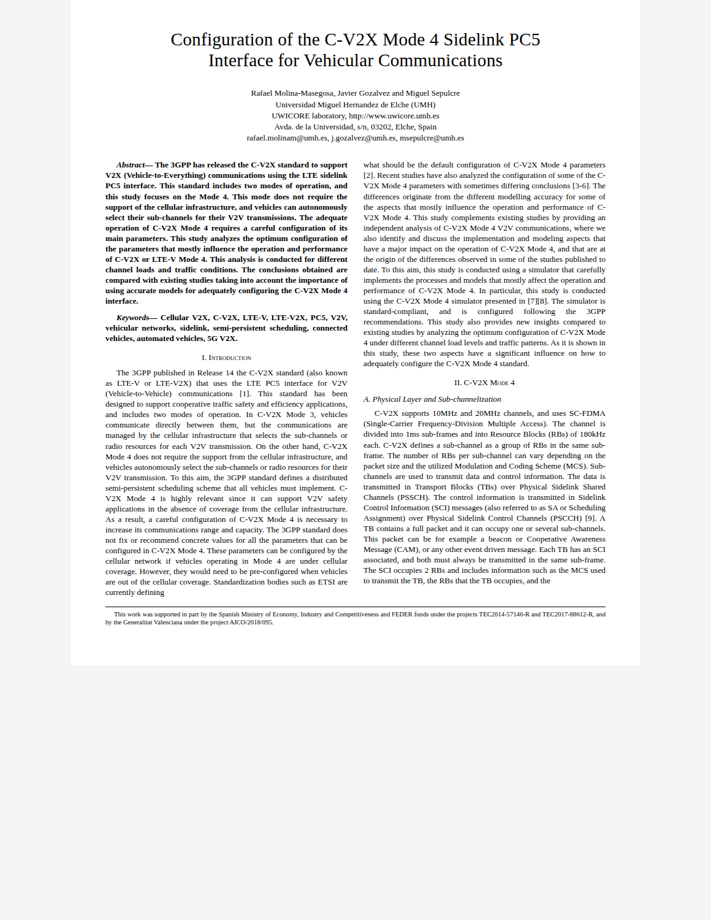Configuration of the C-V2X Mode 4 Sidelink PC5
Interface for Vehicular Communications
Rafael Molina-Masegosa, Javier Gozalvez and Miguel Sepulcre
Universidad Miguel Hernandez de Elche (UMH)
UWICORE laboratory, http://www.uwicore.umh.es
Avda. de la Universidad, s/n, 03202, Elche, Spain
rafael.molinam@umh.es, j.gozalvez@umh.es, msepulcre@umh.es
Abstract— The 3GPP has released the C-V2X standard to support V2X (Vehicle-to-Everything) communications using the LTE sidelink PC5 interface. This standard includes two modes of operation, and this study focuses on the Mode 4. This mode does not require the support of the cellular infrastructure, and vehicles can autonomously select their sub-channels for their V2V transmissions. The adequate operation of C-V2X Mode 4 requires a careful configuration of its main parameters. This study analyzes the optimum configuration of the parameters that mostly influence the operation and performance of C-V2X or LTE-V Mode 4. This analysis is conducted for different channel loads and traffic conditions. The conclusions obtained are compared with existing studies taking into account the importance of using accurate models for adequately configuring the C-V2X Mode 4 interface.
Keywords— Cellular V2X, C-V2X, LTE-V, LTE-V2X, PC5, V2V, vehicular networks, sidelink, semi-persistent scheduling, connected vehicles, automated vehicles, 5G V2X.
I. Introduction
The 3GPP published in Release 14 the C-V2X standard (also known as LTE-V or LTE-V2X) that uses the LTE PC5 interface for V2V (Vehicle-to-Vehicle) communications [1]. This standard has been designed to support cooperative traffic safety and efficiency applications, and includes two modes of operation. In C-V2X Mode 3, vehicles communicate directly between them, but the communications are managed by the cellular infrastructure that selects the sub-channels or radio resources for each V2V transmission. On the other hand, C-V2X Mode 4 does not require the support from the cellular infrastructure, and vehicles autonomously select the sub-channels or radio resources for their V2V transmission. To this aim, the 3GPP standard defines a distributed semi-persistent scheduling scheme that all vehicles must implement. C-V2X Mode 4 is highly relevant since it can support V2V safety applications in the absence of coverage from the cellular infrastructure. As a result, a careful configuration of C-V2X Mode 4 is necessary to increase its communications range and capacity. The 3GPP standard does not fix or recommend concrete values for all the parameters that can be configured in C-V2X Mode 4. These parameters can be configured by the cellular network if vehicles operating in Mode 4 are under cellular coverage. However, they would need to be pre-configured when vehicles are out of the cellular coverage. Standardization bodies such as ETSI are currently defining
what should be the default configuration of C-V2X Mode 4 parameters [2]. Recent studies have also analyzed the configuration of some of the C-V2X Mode 4 parameters with sometimes differing conclusions [3-6]. The differences originate from the different modelling accuracy for some of the aspects that mostly influence the operation and performance of C-V2X Mode 4. This study complements existing studies by providing an independent analysis of C-V2X Mode 4 V2V communications, where we also identify and discuss the implementation and modeling aspects that have a major impact on the operation of C-V2X Mode 4, and that are at the origin of the differences observed in some of the studies published to date. To this aim, this study is conducted using a simulator that carefully implements the processes and models that mostly affect the operation and performance of C-V2X Mode 4. In particular, this study is conducted using the C-V2X Mode 4 simulator presented in [7][8]. The simulator is standard-compliant, and is configured following the 3GPP recommendations. This study also provides new insights compared to existing studies by analyzing the optimum configuration of C-V2X Mode 4 under different channel load levels and traffic patterns. As it is shown in this study, these two aspects have a significant influence on how to adequately configure the C-V2X Mode 4 standard.
II. C-V2X Mode 4
A. Physical Layer and Sub-channelization
C-V2X supports 10MHz and 20MHz channels, and uses SC-FDMA (Single-Carrier Frequency-Division Multiple Access). The channel is divided into 1ms sub-frames and into Resource Blocks (RBs) of 180kHz each. C-V2X defines a sub-channel as a group of RBs in the same sub-frame. The number of RBs per sub-channel can vary depending on the packet size and the utilized Modulation and Coding Scheme (MCS). Sub-channels are used to transmit data and control information. The data is transmitted in Transport Blocks (TBs) over Physical Sidelink Shared Channels (PSSCH). The control information is transmitted in Sidelink Control Information (SCI) messages (also referred to as SA or Scheduling Assignment) over Physical Sidelink Control Channels (PSCCH) [9]. A TB contains a full packet and it can occupy one or several sub-channels. This packet can be for example a beacon or Cooperative Awareness Message (CAM), or any other event driven message. Each TB has an SCI associated, and both must always be transmitted in the same sub-frame. The SCI occupies 2 RBs and includes information such as the MCS used to transmit the TB, the RBs that the TB occupies, and the
This work was supported in part by the Spanish Ministry of Economy, Industry and Competitiveness and FEDER funds under the projects TEC2014-57146-R and TEC2017-88612-R, and by the Generalitat Valenciana under the project AICO/2018/095.